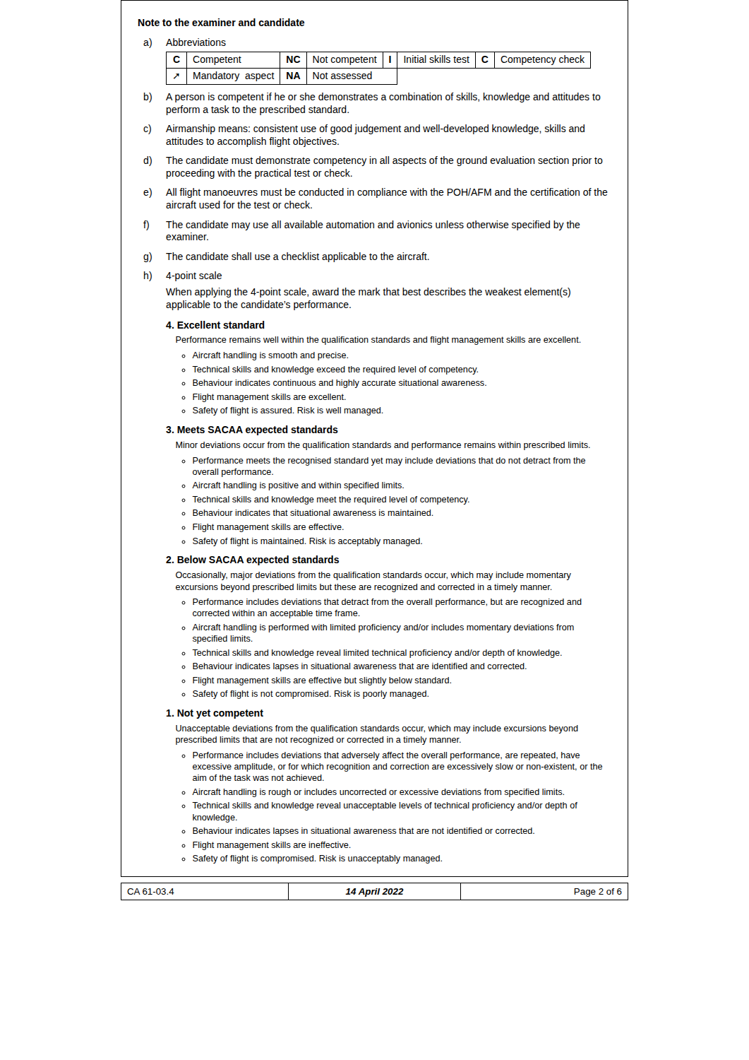Note to the examiner and candidate
a) Abbreviations
| C | Competent | NC | Not competent | I | Initial skills test | C | Competency check |
| ➚ | Mandatory aspect | NA | Not assessed | |
b) A person is competent if he or she demonstrates a combination of skills, knowledge and attitudes to perform a task to the prescribed standard.
c) Airmanship means: consistent use of good judgement and well-developed knowledge, skills and attitudes to accomplish flight objectives.
d) The candidate must demonstrate competency in all aspects of the ground evaluation section prior to proceeding with the practical test or check.
e) All flight manoeuvres must be conducted in compliance with the POH/AFM and the certification of the aircraft used for the test or check.
f) The candidate may use all available automation and avionics unless otherwise specified by the examiner.
g) The candidate shall use a checklist applicable to the aircraft.
h) 4-point scale
When applying the 4-point scale, award the mark that best describes the weakest element(s) applicable to the candidate’s performance.
4. Excellent standard
Performance remains well within the qualification standards and flight management skills are excellent.
Aircraft handling is smooth and precise.
Technical skills and knowledge exceed the required level of competency.
Behaviour indicates continuous and highly accurate situational awareness.
Flight management skills are excellent.
Safety of flight is assured. Risk is well managed.
3. Meets SACAA expected standards
Minor deviations occur from the qualification standards and performance remains within prescribed limits.
Performance meets the recognised standard yet may include deviations that do not detract from the overall performance.
Aircraft handling is positive and within specified limits.
Technical skills and knowledge meet the required level of competency.
Behaviour indicates that situational awareness is maintained.
Flight management skills are effective.
Safety of flight is maintained. Risk is acceptably managed.
2. Below SACAA expected standards
Occasionally, major deviations from the qualification standards occur, which may include momentary excursions beyond prescribed limits but these are recognized and corrected in a timely manner.
Performance includes deviations that detract from the overall performance, but are recognized and corrected within an acceptable time frame.
Aircraft handling is performed with limited proficiency and/or includes momentary deviations from specified limits.
Technical skills and knowledge reveal limited technical proficiency and/or depth of knowledge.
Behaviour indicates lapses in situational awareness that are identified and corrected.
Flight management skills are effective but slightly below standard.
Safety of flight is not compromised. Risk is poorly managed.
1. Not yet competent
Unacceptable deviations from the qualification standards occur, which may include excursions beyond prescribed limits that are not recognized or corrected in a timely manner.
Performance includes deviations that adversely affect the overall performance, are repeated, have excessive amplitude, or for which recognition and correction are excessively slow or non-existent, or the aim of the task was not achieved.
Aircraft handling is rough or includes uncorrected or excessive deviations from specified limits.
Technical skills and knowledge reveal unacceptable levels of technical proficiency and/or depth of knowledge.
Behaviour indicates lapses in situational awareness that are not identified or corrected.
Flight management skills are ineffective.
Safety of flight is compromised. Risk is unacceptably managed.
CA 61-03.4
14 April 2022
Page 2 of 6